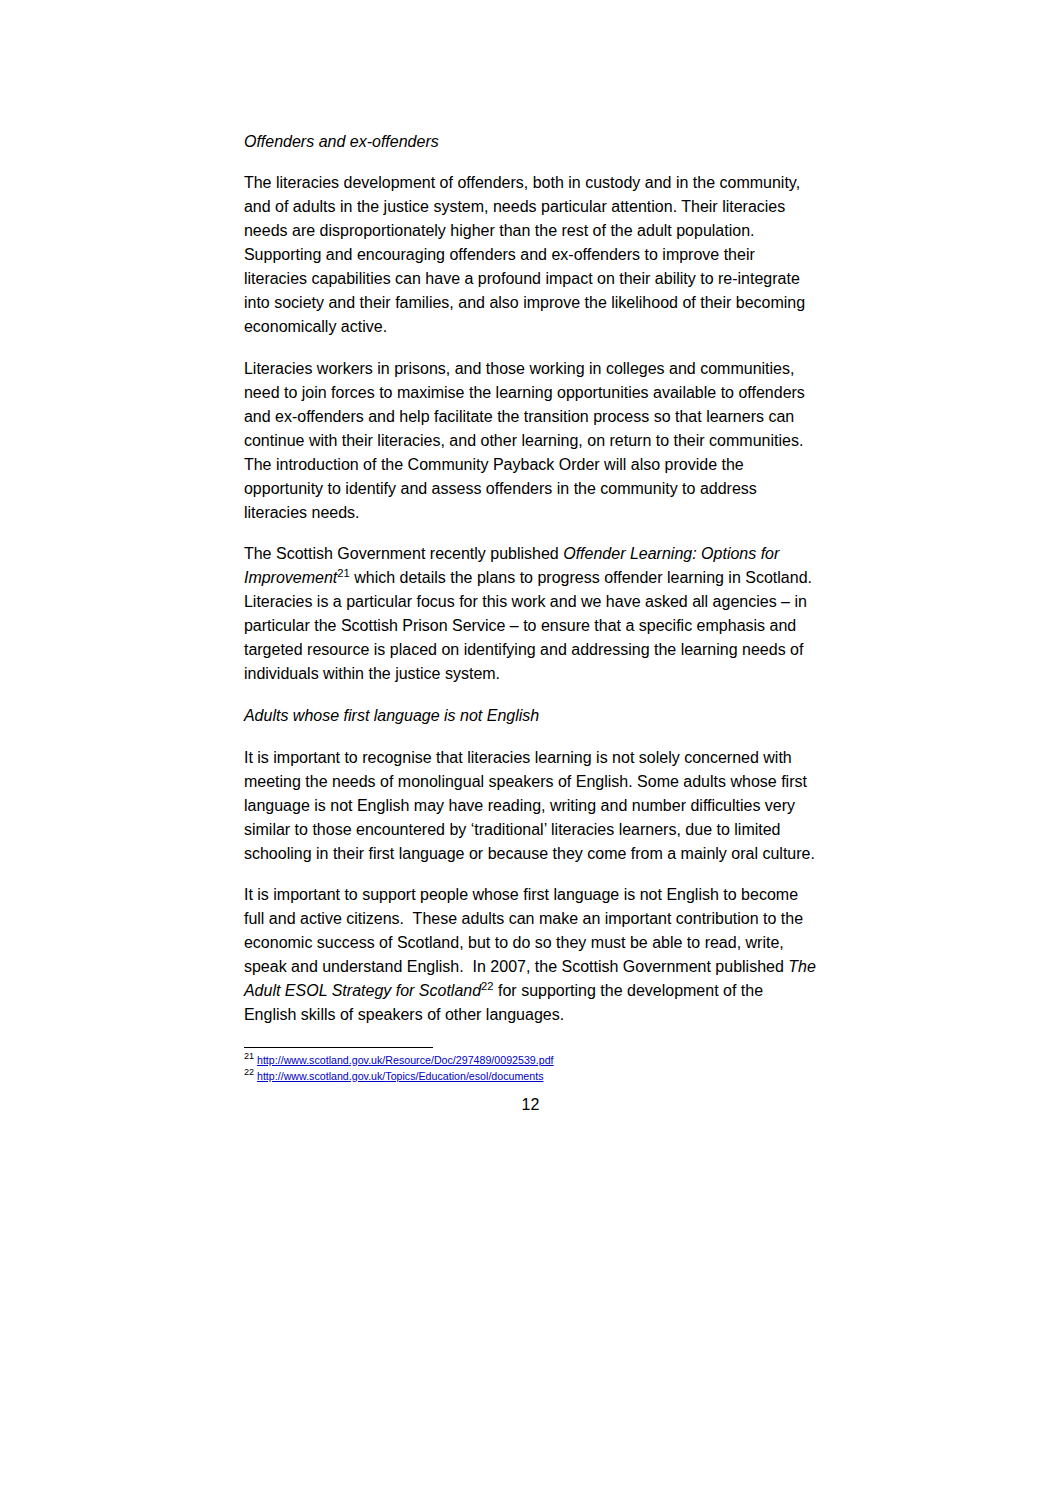Offenders and ex-offenders
The literacies development of offenders, both in custody and in the community, and of adults in the justice system, needs particular attention. Their literacies needs are disproportionately higher than the rest of the adult population. Supporting and encouraging offenders and ex-offenders to improve their literacies capabilities can have a profound impact on their ability to re-integrate into society and their families, and also improve the likelihood of their becoming economically active.
Literacies workers in prisons, and those working in colleges and communities, need to join forces to maximise the learning opportunities available to offenders and ex-offenders and help facilitate the transition process so that learners can continue with their literacies, and other learning, on return to their communities. The introduction of the Community Payback Order will also provide the opportunity to identify and assess offenders in the community to address literacies needs.
The Scottish Government recently published Offender Learning: Options for Improvement21 which details the plans to progress offender learning in Scotland. Literacies is a particular focus for this work and we have asked all agencies – in particular the Scottish Prison Service – to ensure that a specific emphasis and targeted resource is placed on identifying and addressing the learning needs of individuals within the justice system.
Adults whose first language is not English
It is important to recognise that literacies learning is not solely concerned with meeting the needs of monolingual speakers of English. Some adults whose first language is not English may have reading, writing and number difficulties very similar to those encountered by ‘traditional’ literacies learners, due to limited schooling in their first language or because they come from a mainly oral culture.
It is important to support people whose first language is not English to become full and active citizens. These adults can make an important contribution to the economic success of Scotland, but to do so they must be able to read, write, speak and understand English. In 2007, the Scottish Government published The Adult ESOL Strategy for Scotland22 for supporting the development of the English skills of speakers of other languages.
21 http://www.scotland.gov.uk/Resource/Doc/297489/0092539.pdf
22 http://www.scotland.gov.uk/Topics/Education/esol/documents
12